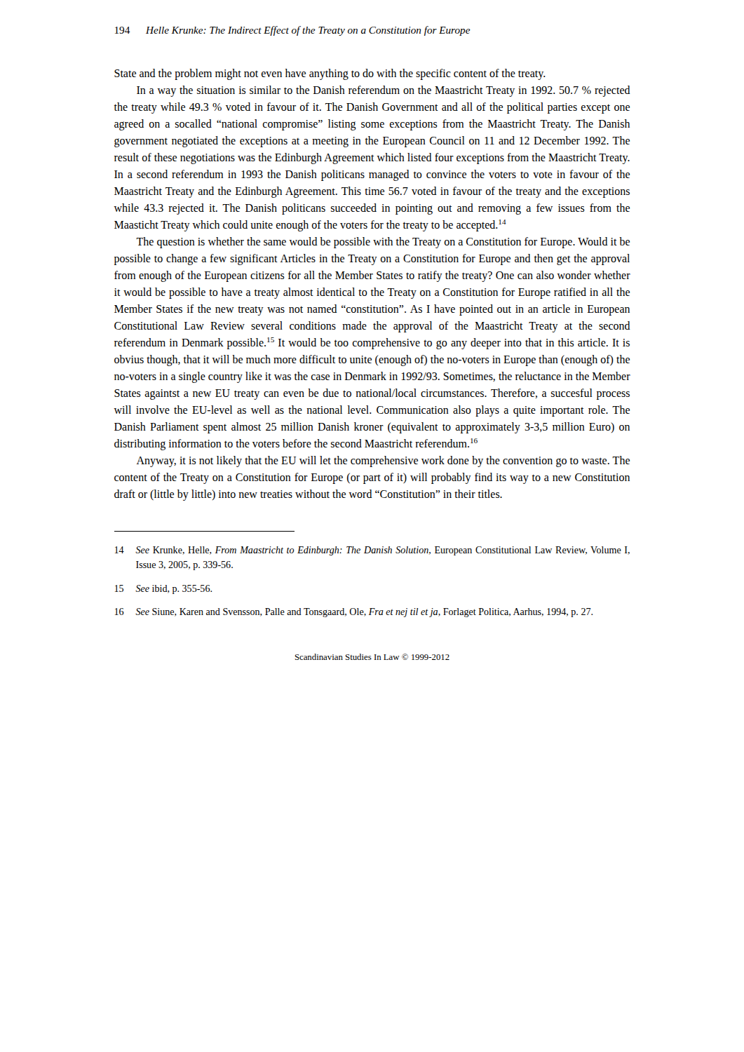194 Helle Krunke: The Indirect Effect of the Treaty on a Constitution for Europe
State and the problem might not even have anything to do with the specific content of the treaty.
In a way the situation is similar to the Danish referendum on the Maastricht Treaty in 1992. 50.7 % rejected the treaty while 49.3 % voted in favour of it. The Danish Government and all of the political parties except one agreed on a socalled “national compromise” listing some exceptions from the Maastricht Treaty. The Danish government negotiated the exceptions at a meeting in the European Council on 11 and 12 December 1992. The result of these negotiations was the Edinburgh Agreement which listed four exceptions from the Maastricht Treaty. In a second referendum in 1993 the Danish politicans managed to convince the voters to vote in favour of the Maastricht Treaty and the Edinburgh Agreement. This time 56.7 voted in favour of the treaty and the exceptions while 43.3 rejected it. The Danish politicans succeeded in pointing out and removing a few issues from the Maasticht Treaty which could unite enough of the voters for the treaty to be accepted.14
The question is whether the same would be possible with the Treaty on a Constitution for Europe. Would it be possible to change a few significant Articles in the Treaty on a Constitution for Europe and then get the approval from enough of the European citizens for all the Member States to ratify the treaty? One can also wonder whether it would be possible to have a treaty almost identical to the Treaty on a Constitution for Europe ratified in all the Member States if the new treaty was not named “constitution”. As I have pointed out in an article in European Constitutional Law Review several conditions made the approval of the Maastricht Treaty at the second referendum in Denmark possible.15 It would be too comprehensive to go any deeper into that in this article. It is obvius though, that it will be much more difficult to unite (enough of) the no-voters in Europe than (enough of) the no-voters in a single country like it was the case in Denmark in 1992/93. Sometimes, the reluctance in the Member States againtst a new EU treaty can even be due to national/local circumstances. Therefore, a succesful process will involve the EU-level as well as the national level. Communication also plays a quite important role. The Danish Parliament spent almost 25 million Danish kroner (equivalent to approximately 3-3,5 million Euro) on distributing information to the voters before the second Maastricht referendum.16
Anyway, it is not likely that the EU will let the comprehensive work done by the convention go to waste. The content of the Treaty on a Constitution for Europe (or part of it) will probably find its way to a new Constitution draft or (little by little) into new treaties without the word “Constitution” in their titles.
14 See Krunke, Helle, From Maastricht to Edinburgh: The Danish Solution, European Constitutional Law Review, Volume I, Issue 3, 2005, p. 339-56.
15 See ibid, p. 355-56.
16 See Siune, Karen and Svensson, Palle and Tonsgaard, Ole, Fra et nej til et ja, Forlaget Politica, Aarhus, 1994, p. 27.
Scandinavian Studies In Law © 1999-2012